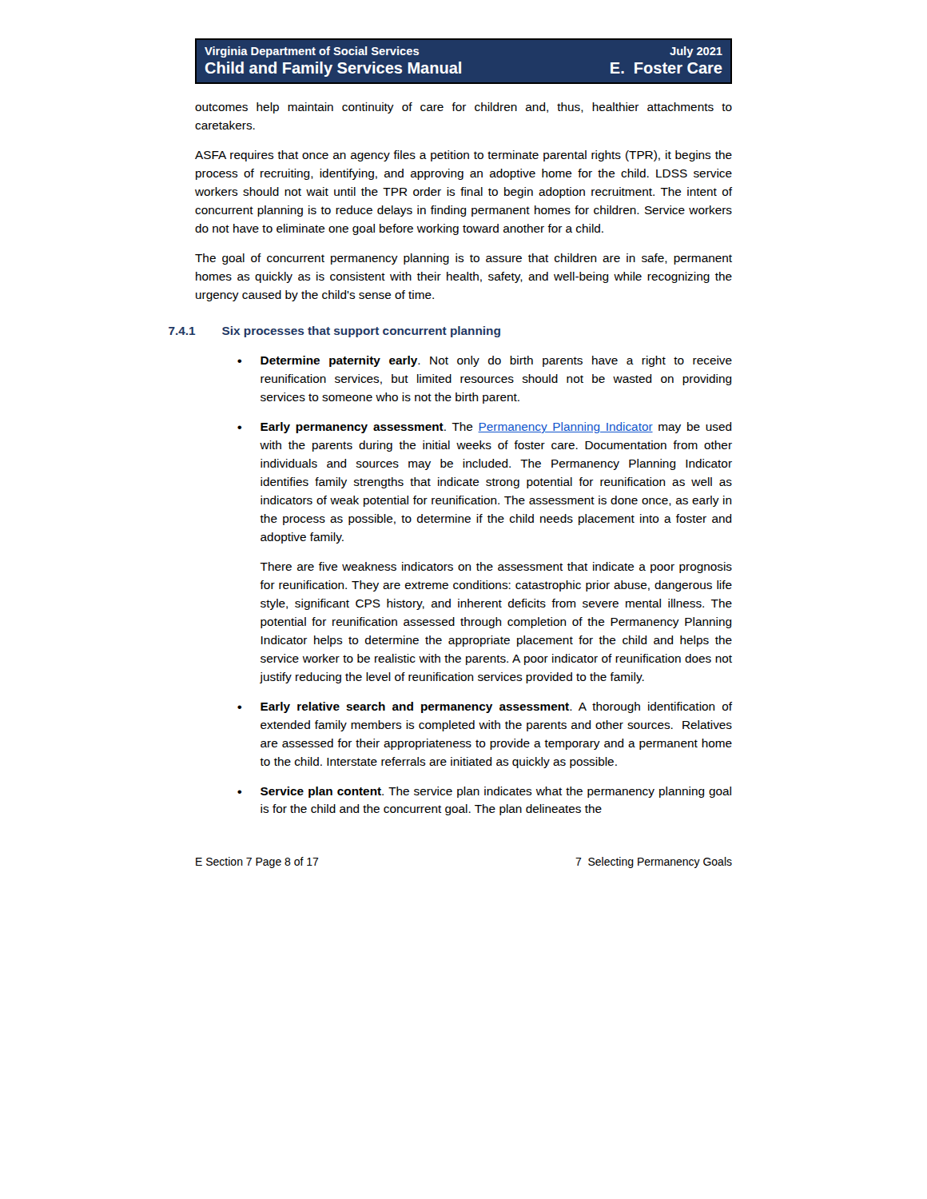Virginia Department of Social Services
Child and Family Services Manual
July 2021
E. Foster Care
outcomes help maintain continuity of care for children and, thus, healthier attachments to caretakers.
ASFA requires that once an agency files a petition to terminate parental rights (TPR), it begins the process of recruiting, identifying, and approving an adoptive home for the child. LDSS service workers should not wait until the TPR order is final to begin adoption recruitment. The intent of concurrent planning is to reduce delays in finding permanent homes for children. Service workers do not have to eliminate one goal before working toward another for a child.
The goal of concurrent permanency planning is to assure that children are in safe, permanent homes as quickly as is consistent with their health, safety, and well-being while recognizing the urgency caused by the child's sense of time.
7.4.1 Six processes that support concurrent planning
Determine paternity early. Not only do birth parents have a right to receive reunification services, but limited resources should not be wasted on providing services to someone who is not the birth parent.
Early permanency assessment. The Permanency Planning Indicator may be used with the parents during the initial weeks of foster care. Documentation from other individuals and sources may be included. The Permanency Planning Indicator identifies family strengths that indicate strong potential for reunification as well as indicators of weak potential for reunification. The assessment is done once, as early in the process as possible, to determine if the child needs placement into a foster and adoptive family.
There are five weakness indicators on the assessment that indicate a poor prognosis for reunification. They are extreme conditions: catastrophic prior abuse, dangerous life style, significant CPS history, and inherent deficits from severe mental illness. The potential for reunification assessed through completion of the Permanency Planning Indicator helps to determine the appropriate placement for the child and helps the service worker to be realistic with the parents. A poor indicator of reunification does not justify reducing the level of reunification services provided to the family.
Early relative search and permanency assessment. A thorough identification of extended family members is completed with the parents and other sources. Relatives are assessed for their appropriateness to provide a temporary and a permanent home to the child. Interstate referrals are initiated as quickly as possible.
Service plan content. The service plan indicates what the permanency planning goal is for the child and the concurrent goal. The plan delineates the
E Section 7 Page 8 of 17
7 Selecting Permanency Goals